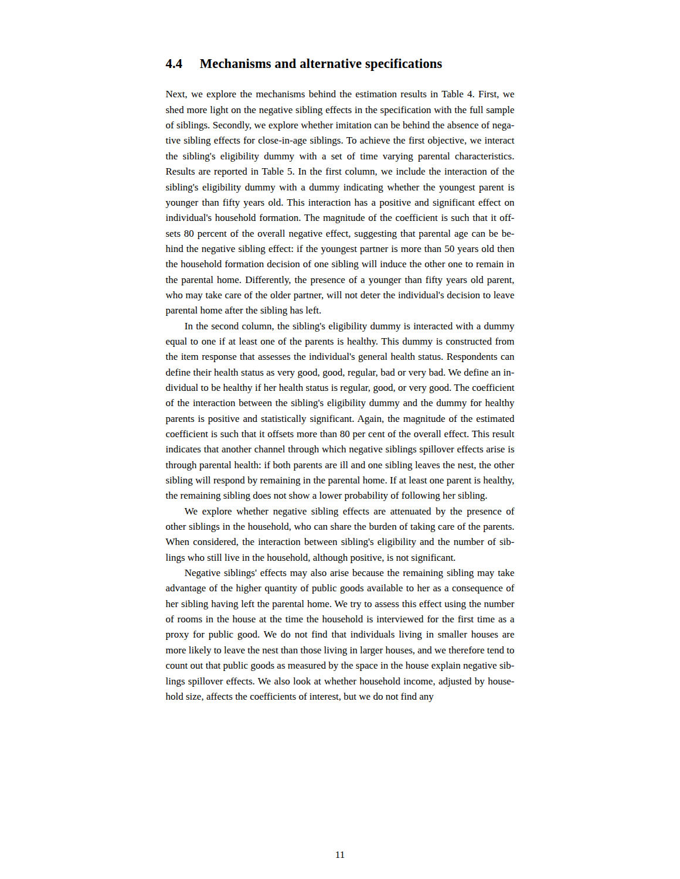4.4 Mechanisms and alternative specifications
Next, we explore the mechanisms behind the estimation results in Table 4. First, we shed more light on the negative sibling effects in the specification with the full sample of siblings. Secondly, we explore whether imitation can be behind the absence of negative sibling effects for close-in-age siblings. To achieve the first objective, we interact the sibling's eligibility dummy with a set of time varying parental characteristics. Results are reported in Table 5. In the first column, we include the interaction of the sibling's eligibility dummy with a dummy indicating whether the youngest parent is younger than fifty years old. This interaction has a positive and significant effect on individual's household formation. The magnitude of the coefficient is such that it offsets 80 percent of the overall negative effect, suggesting that parental age can be behind the negative sibling effect: if the youngest partner is more than 50 years old then the household formation decision of one sibling will induce the other one to remain in the parental home. Differently, the presence of a younger than fifty years old parent, who may take care of the older partner, will not deter the individual's decision to leave parental home after the sibling has left.
In the second column, the sibling's eligibility dummy is interacted with a dummy equal to one if at least one of the parents is healthy. This dummy is constructed from the item response that assesses the individual's general health status. Respondents can define their health status as very good, good, regular, bad or very bad. We define an individual to be healthy if her health status is regular, good, or very good. The coefficient of the interaction between the sibling's eligibility dummy and the dummy for healthy parents is positive and statistically significant. Again, the magnitude of the estimated coefficient is such that it offsets more than 80 per cent of the overall effect. This result indicates that another channel through which negative siblings spillover effects arise is through parental health: if both parents are ill and one sibling leaves the nest, the other sibling will respond by remaining in the parental home. If at least one parent is healthy, the remaining sibling does not show a lower probability of following her sibling.
We explore whether negative sibling effects are attenuated by the presence of other siblings in the household, who can share the burden of taking care of the parents. When considered, the interaction between sibling's eligibility and the number of siblings who still live in the household, although positive, is not significant.
Negative siblings' effects may also arise because the remaining sibling may take advantage of the higher quantity of public goods available to her as a consequence of her sibling having left the parental home. We try to assess this effect using the number of rooms in the house at the time the household is interviewed for the first time as a proxy for public good. We do not find that individuals living in smaller houses are more likely to leave the nest than those living in larger houses, and we therefore tend to count out that public goods as measured by the space in the house explain negative siblings spillover effects. We also look at whether household income, adjusted by household size, affects the coefficients of interest, but we do not find any
11